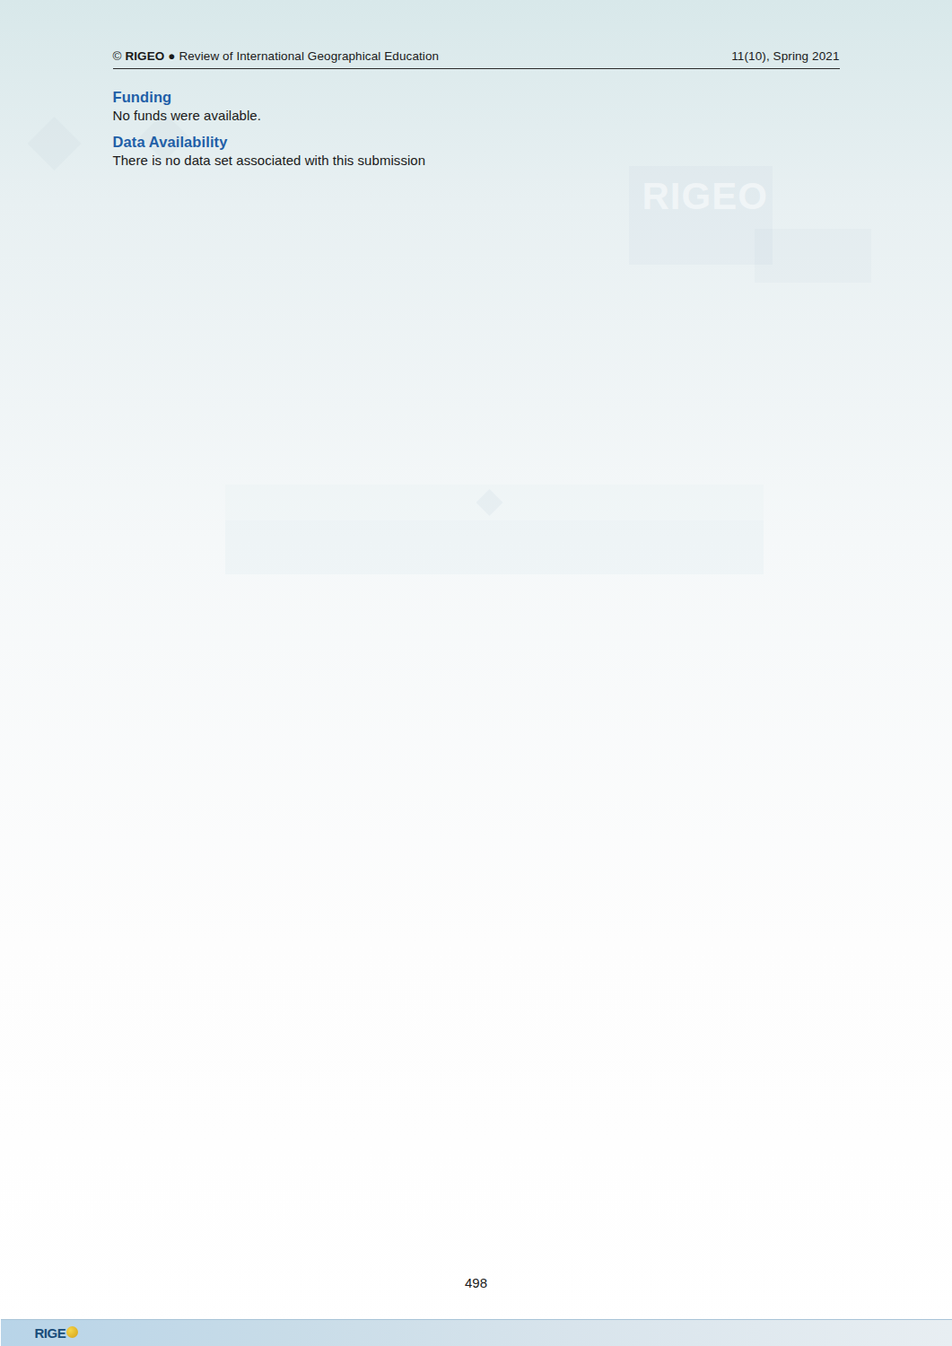RIGEO
© RIGEO ● Review of International Geographical Education
11(10), Spring 2021
Funding
No funds were available.
Data Availability
There is no data set associated with this submission
498
RIGE